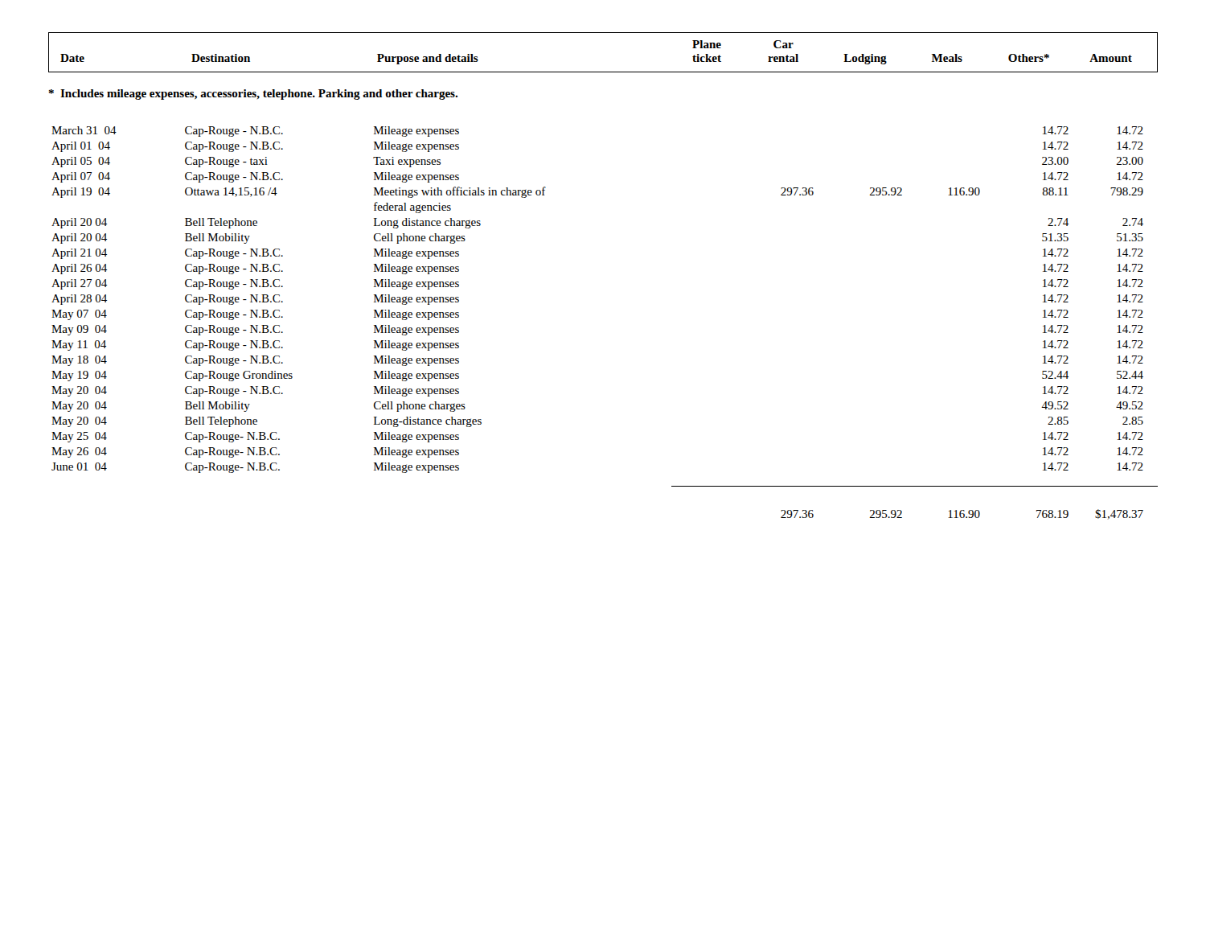| | | | Plane | Car | | | | |
| Date | Destination | Purpose and details | ticket | rental | Lodging | Meals | Others* | Amount |
* Includes mileage expenses, accessories, telephone. Parking and other charges.
| March 31 04 | Cap-Rouge - N.B.C. | Mileage expenses | | | | | 14.72 | 14.72 |
| April 01 04 | Cap-Rouge - N.B.C. | Mileage expenses | | | | | 14.72 | 14.72 |
| April 05 04 | Cap-Rouge - taxi | Taxi expenses | | | | | 23.00 | 23.00 |
| April 07 04 | Cap-Rouge - N.B.C. | Mileage expenses | | | | | 14.72 | 14.72 |
| April 19 04 | Ottawa 14,15,16 /4 | Meetings with officials in charge of | | 297.36 | 295.92 | 116.90 | 88.11 | 798.29 |
| | | federal agencies | | | | | | |
| April 20 04 | Bell Telephone | Long distance charges | | | | | 2.74 | 2.74 |
| April 20 04 | Bell Mobility | Cell phone charges | | | | | 51.35 | 51.35 |
| April 21 04 | Cap-Rouge - N.B.C. | Mileage expenses | | | | | 14.72 | 14.72 |
| April 26 04 | Cap-Rouge - N.B.C. | Mileage expenses | | | | | 14.72 | 14.72 |
| April 27 04 | Cap-Rouge - N.B.C. | Mileage expenses | | | | | 14.72 | 14.72 |
| April 28 04 | Cap-Rouge - N.B.C. | Mileage expenses | | | | | 14.72 | 14.72 |
| May 07 04 | Cap-Rouge - N.B.C. | Mileage expenses | | | | | 14.72 | 14.72 |
| May 09 04 | Cap-Rouge - N.B.C. | Mileage expenses | | | | | 14.72 | 14.72 |
| May 11 04 | Cap-Rouge - N.B.C. | Mileage expenses | | | | | 14.72 | 14.72 |
| May 18 04 | Cap-Rouge - N.B.C. | Mileage expenses | | | | | 14.72 | 14.72 |
| May 19 04 | Cap-Rouge Grondines | Mileage expenses | | | | | 52.44 | 52.44 |
| May 20 04 | Cap-Rouge - N.B.C. | Mileage expenses | | | | | 14.72 | 14.72 |
| May 20 04 | Bell Mobility | Cell phone charges | | | | | 49.52 | 49.52 |
| May 20 04 | Bell Telephone | Long-distance charges | | | | | 2.85 | 2.85 |
| May 25 04 | Cap-Rouge- N.B.C. | Mileage expenses | | | | | 14.72 | 14.72 |
| May 26 04 | Cap-Rouge- N.B.C. | Mileage expenses | | | | | 14.72 | 14.72 |
| June 01 04 | Cap-Rouge- N.B.C. | Mileage expenses | | | | | 14.72 | 14.72 |
| | | | | 297.36 | 295.92 | 116.90 | 768.19 | $1,478.37 |